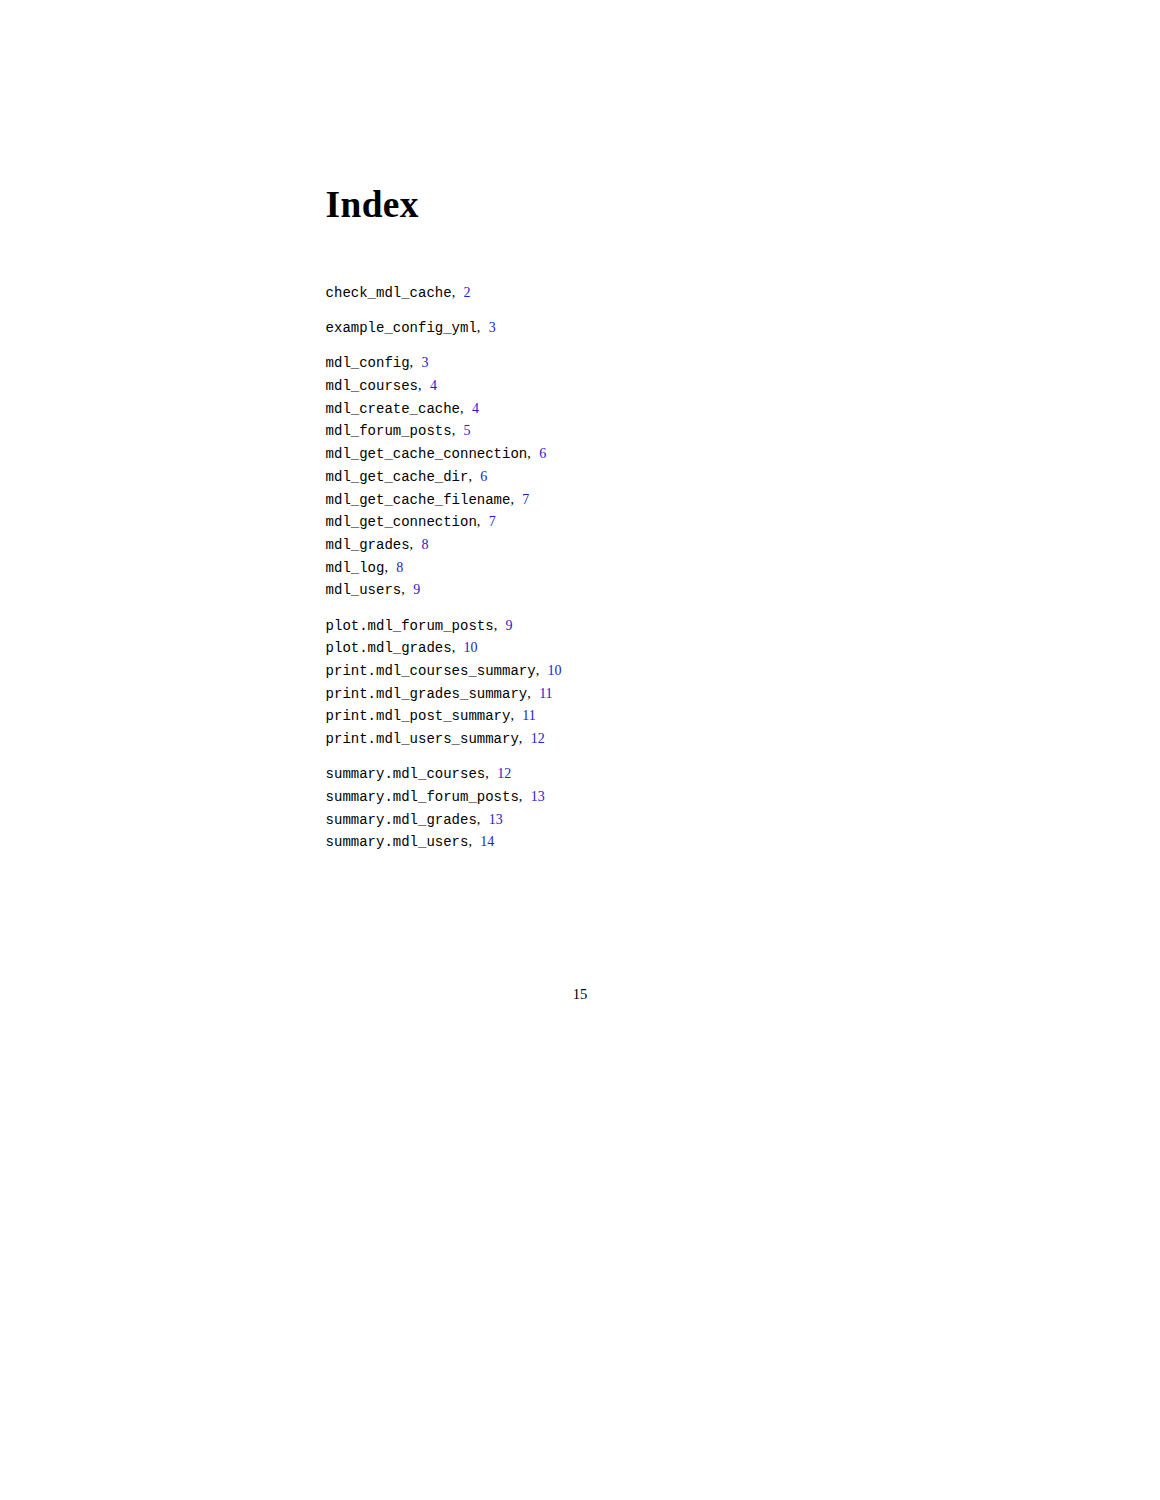Index
check_mdl_cache, 2
example_config_yml, 3
mdl_config, 3
mdl_courses, 4
mdl_create_cache, 4
mdl_forum_posts, 5
mdl_get_cache_connection, 6
mdl_get_cache_dir, 6
mdl_get_cache_filename, 7
mdl_get_connection, 7
mdl_grades, 8
mdl_log, 8
mdl_users, 9
plot.mdl_forum_posts, 9
plot.mdl_grades, 10
print.mdl_courses_summary, 10
print.mdl_grades_summary, 11
print.mdl_post_summary, 11
print.mdl_users_summary, 12
summary.mdl_courses, 12
summary.mdl_forum_posts, 13
summary.mdl_grades, 13
summary.mdl_users, 14
15